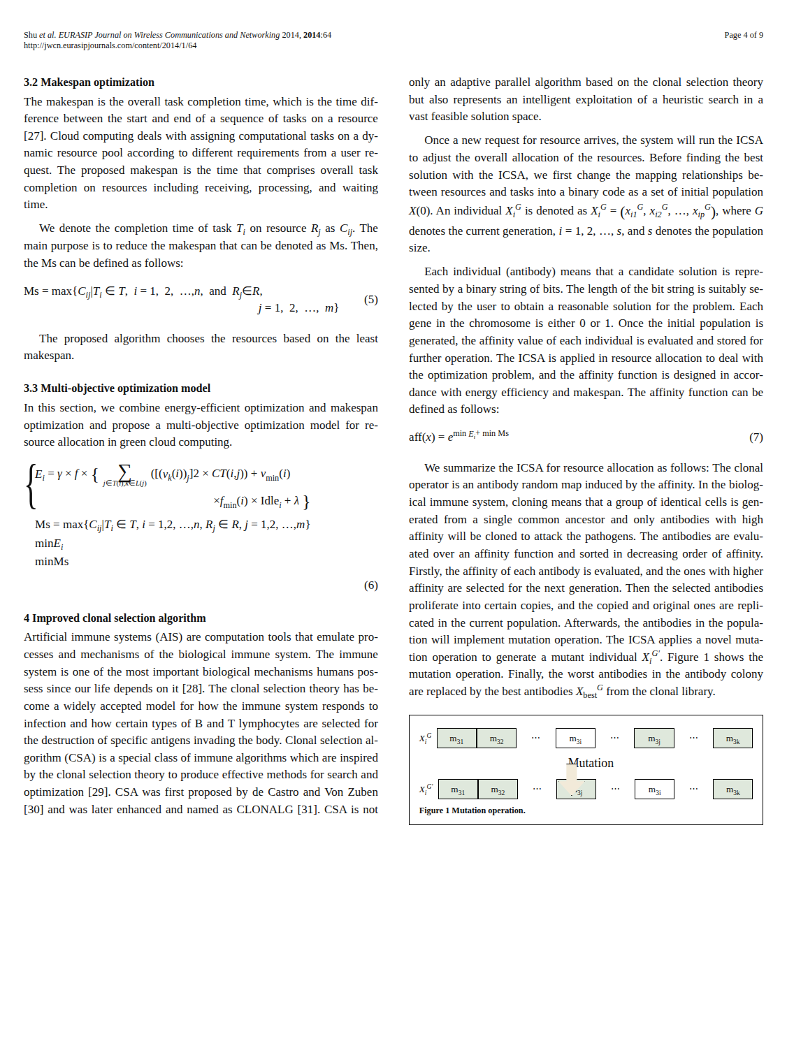Shu et al. EURASIP Journal on Wireless Communications and Networking 2014, 2014:64
http://jwcn.eurasipjournals.com/content/2014/1/64
Page 4 of 9
3.2 Makespan optimization
The makespan is the overall task completion time, which is the time difference between the start and end of a sequence of tasks on a resource [27]. Cloud computing deals with assigning computational tasks on a dynamic resource pool according to different requirements from a user request. The proposed makespan is the time that comprises overall task completion on resources including receiving, processing, and waiting time.
We denote the completion time of task Ti on resource Rj as Cij. The main purpose is to reduce the makespan that can be denoted as Ms. Then, the Ms can be defined as follows:
Ms = max{Cij|Ti ∈ T, i = 1, 2, …,n, and Rj∈R, j = 1, 2, …, m}
(5)
The proposed algorithm chooses the resources based on the least makespan.
3.3 Multi-objective optimization model
In this section, we combine energy-efficient optimization and makespan optimization and propose a multi-objective optimization model for resource allocation in green cloud computing.
{
Ei = γ × f × { ∑j∈T(i),k∈L(j) ([(vk(i))j]2 × CT(i,j)) + vmin(i)
×fmin(i) × Idlei + λ }
Ms = max{Cij|Ti ∈ T, i = 1,2, …,n, Rj ∈ R, j = 1,2, …,m}
minEi
minMs
(6)
4 Improved clonal selection algorithm
Artificial immune systems (AIS) are computation tools that emulate processes and mechanisms of the biological immune system. The immune system is one of the most important biological mechanisms humans possess since our life depends on it [28]. The clonal selection theory has become a widely accepted model for how the immune system responds to infection and how certain types of B and T lymphocytes are selected for the destruction of specific antigens invading the body. Clonal selection algorithm (CSA) is a special class of immune algorithms which are inspired by the clonal selection theory to produce effective methods for search and optimization [29]. CSA was first proposed by de Castro and Von Zuben [30] and was later enhanced and named as CLONALG [31]. CSA is not only an adaptive parallel algorithm based on the clonal selection theory but also represents an intelligent exploitation of a heuristic search in a vast feasible solution space.
Once a new request for resource arrives, the system will run the ICSA to adjust the overall allocation of the resources. Before finding the best solution with the ICSA, we first change the mapping relationships between resources and tasks into a binary code as a set of initial population X(0). An individual XiG is denoted as XiG = (xi1G, xi2G, …, xipG), where G denotes the current generation, i = 1, 2, …, s, and s denotes the population size.
Each individual (antibody) means that a candidate solution is represented by a binary string of bits. The length of the bit string is suitably selected by the user to obtain a reasonable solution for the problem. Each gene in the chromosome is either 0 or 1. Once the initial population is generated, the affinity value of each individual is evaluated and stored for further operation. The ICSA is applied in resource allocation to deal with the optimization problem, and the affinity function is designed in accordance with energy efficiency and makespan. The affinity function can be defined as follows:
aff(x) = emin Ei+ min Ms
(7)
We summarize the ICSA for resource allocation as follows: The clonal operator is an antibody random map induced by the affinity. In the biological immune system, cloning means that a group of identical cells is generated from a single common ancestor and only antibodies with high affinity will be cloned to attack the pathogens. The antibodies are evaluated over an affinity function and sorted in decreasing order of affinity. Firstly, the affinity of each antibody is evaluated, and the ones with higher affinity are selected for the next generation. Then the selected antibodies proliferate into certain copies, and the copied and original ones are replicated in the current population. Afterwards, the antibodies in the population will implement mutation operation. The ICSA applies a novel mutation operation to generate a mutant individual XiG′. Figure 1 shows the mutation operation. Finally, the worst antibodies in the antibody colony are replaced by the best antibodies XbestG from the clonal library.
XiG
m31
m32
⋯
m3i
⋯
m3j
⋯
m3k
Mutation
XiG′
m31
m32
⋯
m3j
⋯
m3i
⋯
m3k
Figure 1 Mutation operation.